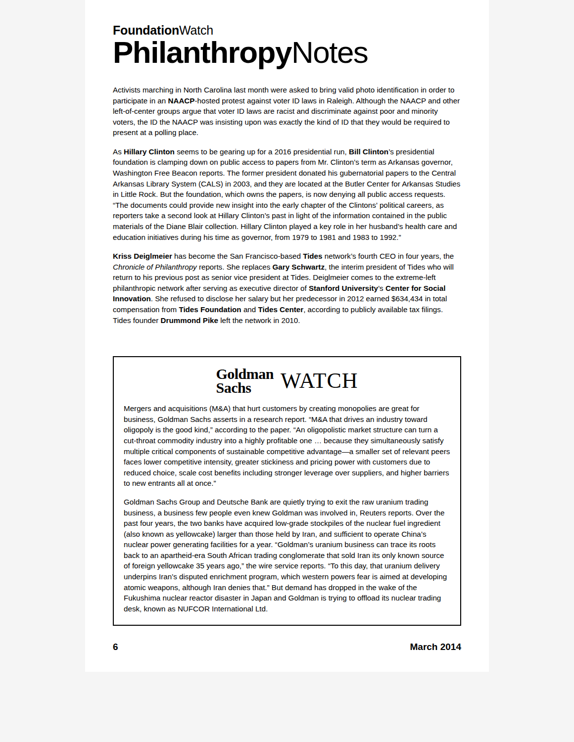Foundation Watch
Philanthropy Notes
Activists marching in North Carolina last month were asked to bring valid photo identification in order to participate in an NAACP-hosted protest against voter ID laws in Raleigh. Although the NAACP and other left-of-center groups argue that voter ID laws are racist and discriminate against poor and minority voters, the ID the NAACP was insisting upon was exactly the kind of ID that they would be required to present at a polling place.
As Hillary Clinton seems to be gearing up for a 2016 presidential run, Bill Clinton’s presidential foundation is clamping down on public access to papers from Mr. Clinton’s term as Arkansas governor, Washington Free Beacon reports. The former president donated his gubernatorial papers to the Central Arkansas Library System (CALS) in 2003, and they are located at the Butler Center for Arkansas Studies in Little Rock. But the foundation, which owns the papers, is now denying all public access requests. “The documents could provide new insight into the early chapter of the Clintons’ political careers, as reporters take a second look at Hillary Clinton’s past in light of the information contained in the public materials of the Diane Blair collection. Hillary Clinton played a key role in her husband’s health care and education initiatives during his time as governor, from 1979 to 1981 and 1983 to 1992.”
Kriss Deiglmeier has become the San Francisco-based Tides network’s fourth CEO in four years, the Chronicle of Philanthropy reports. She replaces Gary Schwartz, the interim president of Tides who will return to his previous post as senior vice president at Tides. Deiglmeier comes to the extreme-left philanthropic network after serving as executive director of Stanford University’s Center for Social Innovation. She refused to disclose her salary but her predecessor in 2012 earned $634,434 in total compensation from Tides Foundation and Tides Center, according to publicly available tax filings. Tides founder Drummond Pike left the network in 2010.
Goldman Sachs
WATCH
Mergers and acquisitions (M&A) that hurt customers by creating monopolies are great for business, Goldman Sachs asserts in a research report. “M&A that drives an industry toward oligopoly is the good kind,” according to the paper. “An oligopolistic market structure can turn a cut-throat commodity industry into a highly profitable one … because they simultaneously satisfy multiple critical components of sustainable competitive advantage—a smaller set of relevant peers faces lower competitive intensity, greater stickiness and pricing power with customers due to reduced choice, scale cost benefits including stronger leverage over suppliers, and higher barriers to new entrants all at once.”
Goldman Sachs Group and Deutsche Bank are quietly trying to exit the raw uranium trading business, a business few people even knew Goldman was involved in, Reuters reports. Over the past four years, the two banks have acquired low-grade stockpiles of the nuclear fuel ingredient (also known as yellowcake) larger than those held by Iran, and sufficient to operate China’s nuclear power generating facilities for a year. “Goldman’s uranium business can trace its roots back to an apartheid-era South African trading conglomerate that sold Iran its only known source of foreign yellowcake 35 years ago,” the wire service reports. “To this day, that uranium delivery underpins Iran’s disputed enrichment program, which western powers fear is aimed at developing atomic weapons, although Iran denies that.” But demand has dropped in the wake of the Fukushima nuclear reactor disaster in Japan and Goldman is trying to offload its nuclear trading desk, known as NUFCOR International Ltd.
6 March 2014